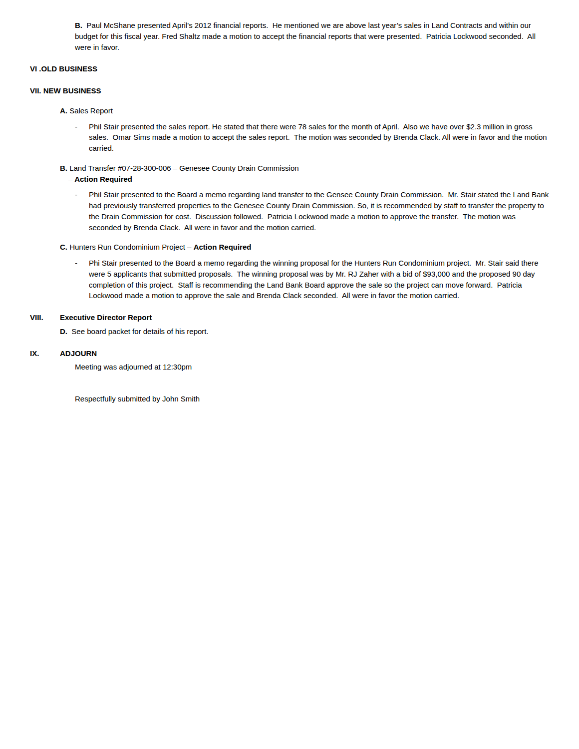B. Paul McShane presented April’s 2012 financial reports. He mentioned we are above last year’s sales in Land Contracts and within our budget for this fiscal year. Fred Shaltz made a motion to accept the financial reports that were presented. Patricia Lockwood seconded. All were in favor.
VI .OLD BUSINESS
VII. NEW BUSINESS
A. Sales Report
Phil Stair presented the sales report. He stated that there were 78 sales for the month of April. Also we have over $2.3 million in gross sales. Omar Sims made a motion to accept the sales report. The motion was seconded by Brenda Clack. All were in favor and the motion carried.
B. Land Transfer #07-28-300-006 – Genesee County Drain Commission
– Action Required
Phil Stair presented to the Board a memo regarding land transfer to the Gensee County Drain Commission. Mr. Stair stated the Land Bank had previously transferred properties to the Genesee County Drain Commission. So, it is recommended by staff to transfer the property to the Drain Commission for cost. Discussion followed. Patricia Lockwood made a motion to approve the transfer. The motion was seconded by Brenda Clack. All were in favor and the motion carried.
C. Hunters Run Condominium Project – Action Required
Phi Stair presented to the Board a memo regarding the winning proposal for the Hunters Run Condominium project. Mr. Stair said there were 5 applicants that submitted proposals. The winning proposal was by Mr. RJ Zaher with a bid of $93,000 and the proposed 90 day completion of this project. Staff is recommending the Land Bank Board approve the sale so the project can move forward. Patricia Lockwood made a motion to approve the sale and Brenda Clack seconded. All were in favor the motion carried.
VIII. Executive Director Report
D. See board packet for details of his report.
IX. ADJOURN
Meeting was adjourned at 12:30pm
Respectfully submitted by John Smith